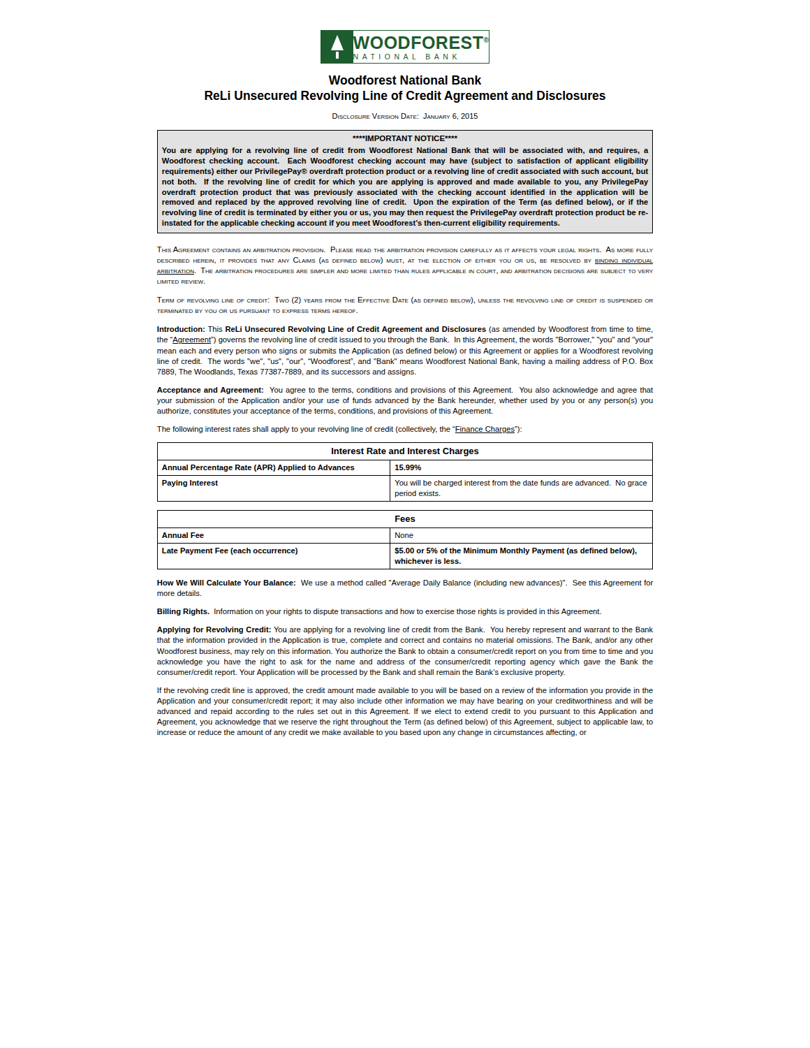| | WOODFOREST ® NATIONAL BANK |
Woodforest National Bank
ReLi Unsecured Revolving Line of Credit Agreement and Disclosures
Disclosure Version Date: January 6, 2015
****IMPORTANT NOTICE****
You are applying for a revolving line of credit from Woodforest National Bank that will be associated with, and requires, a Woodforest checking account. Each Woodforest checking account may have (subject to satisfaction of applicant eligibility requirements) either our PrivilegePay® overdraft protection product or a revolving line of credit associated with such account, but not both. If the revolving line of credit for which you are applying is approved and made available to you, any PrivilegePay overdraft protection product that was previously associated with the checking account identified in the application will be removed and replaced by the approved revolving line of credit. Upon the expiration of the Term (as defined below), or if the revolving line of credit is terminated by either you or us, you may then request the PrivilegePay overdraft protection product be re-instated for the applicable checking account if you meet Woodforest’s then-current eligibility requirements.
This Agreement contains an arbitration provision. Please read the arbitration provision carefully as it affects your legal rights. As more fully described herein, it provides that any Claims (as defined below) must, at the election of either you or us, be resolved by binding individual arbitration. The arbitration procedures are simpler and more limited than rules applicable in court, and arbitration decisions are subject to very limited review.
Term of revolving line of credit: Two (2) years from the Effective Date (as defined below), unless the revolving line of credit is suspended or terminated by you or us pursuant to express terms hereof.
Introduction: This ReLi Unsecured Revolving Line of Credit Agreement and Disclosures (as amended by Woodforest from time to time, the “Agreement”) governs the revolving line of credit issued to you through the Bank. In this Agreement, the words "Borrower," "you" and "your" mean each and every person who signs or submits the Application (as defined below) or this Agreement or applies for a Woodforest revolving line of credit. The words "we", "us", "our", “Woodforest”, and "Bank" means Woodforest National Bank, having a mailing address of P.O. Box 7889, The Woodlands, Texas 77387-7889, and its successors and assigns.
Acceptance and Agreement: You agree to the terms, conditions and provisions of this Agreement. You also acknowledge and agree that your submission of the Application and/or your use of funds advanced by the Bank hereunder, whether used by you or any person(s) you authorize, constitutes your acceptance of the terms, conditions, and provisions of this Agreement.
The following interest rates shall apply to your revolving line of credit (collectively, the “Finance Charges”):
| Interest Rate and Interest Charges |
| --- |
| Annual Percentage Rate (APR) Applied to Advances | 15.99% |
| Paying Interest | You will be charged interest from the date funds are advanced. No grace period exists. |
| Fees |
| --- |
| Annual Fee | None |
| Late Payment Fee (each occurrence) | $5.00 or 5% of the Minimum Monthly Payment (as defined below), whichever is less. |
How We Will Calculate Your Balance: We use a method called "Average Daily Balance (including new advances)". See this Agreement for more details.
Billing Rights. Information on your rights to dispute transactions and how to exercise those rights is provided in this Agreement.
Applying for Revolving Credit: You are applying for a revolving line of credit from the Bank. You hereby represent and warrant to the Bank that the information provided in the Application is true, complete and correct and contains no material omissions. The Bank, and/or any other Woodforest business, may rely on this information. You authorize the Bank to obtain a consumer/credit report on you from time to time and you acknowledge you have the right to ask for the name and address of the consumer/credit reporting agency which gave the Bank the consumer/credit report. Your Application will be processed by the Bank and shall remain the Bank’s exclusive property.
If the revolving credit line is approved, the credit amount made available to you will be based on a review of the information you provide in the Application and your consumer/credit report; it may also include other information we may have bearing on your creditworthiness and will be advanced and repaid according to the rules set out in this Agreement. If we elect to extend credit to you pursuant to this Application and Agreement, you acknowledge that we reserve the right throughout the Term (as defined below) of this Agreement, subject to applicable law, to increase or reduce the amount of any credit we make available to you based upon any change in circumstances affecting, or